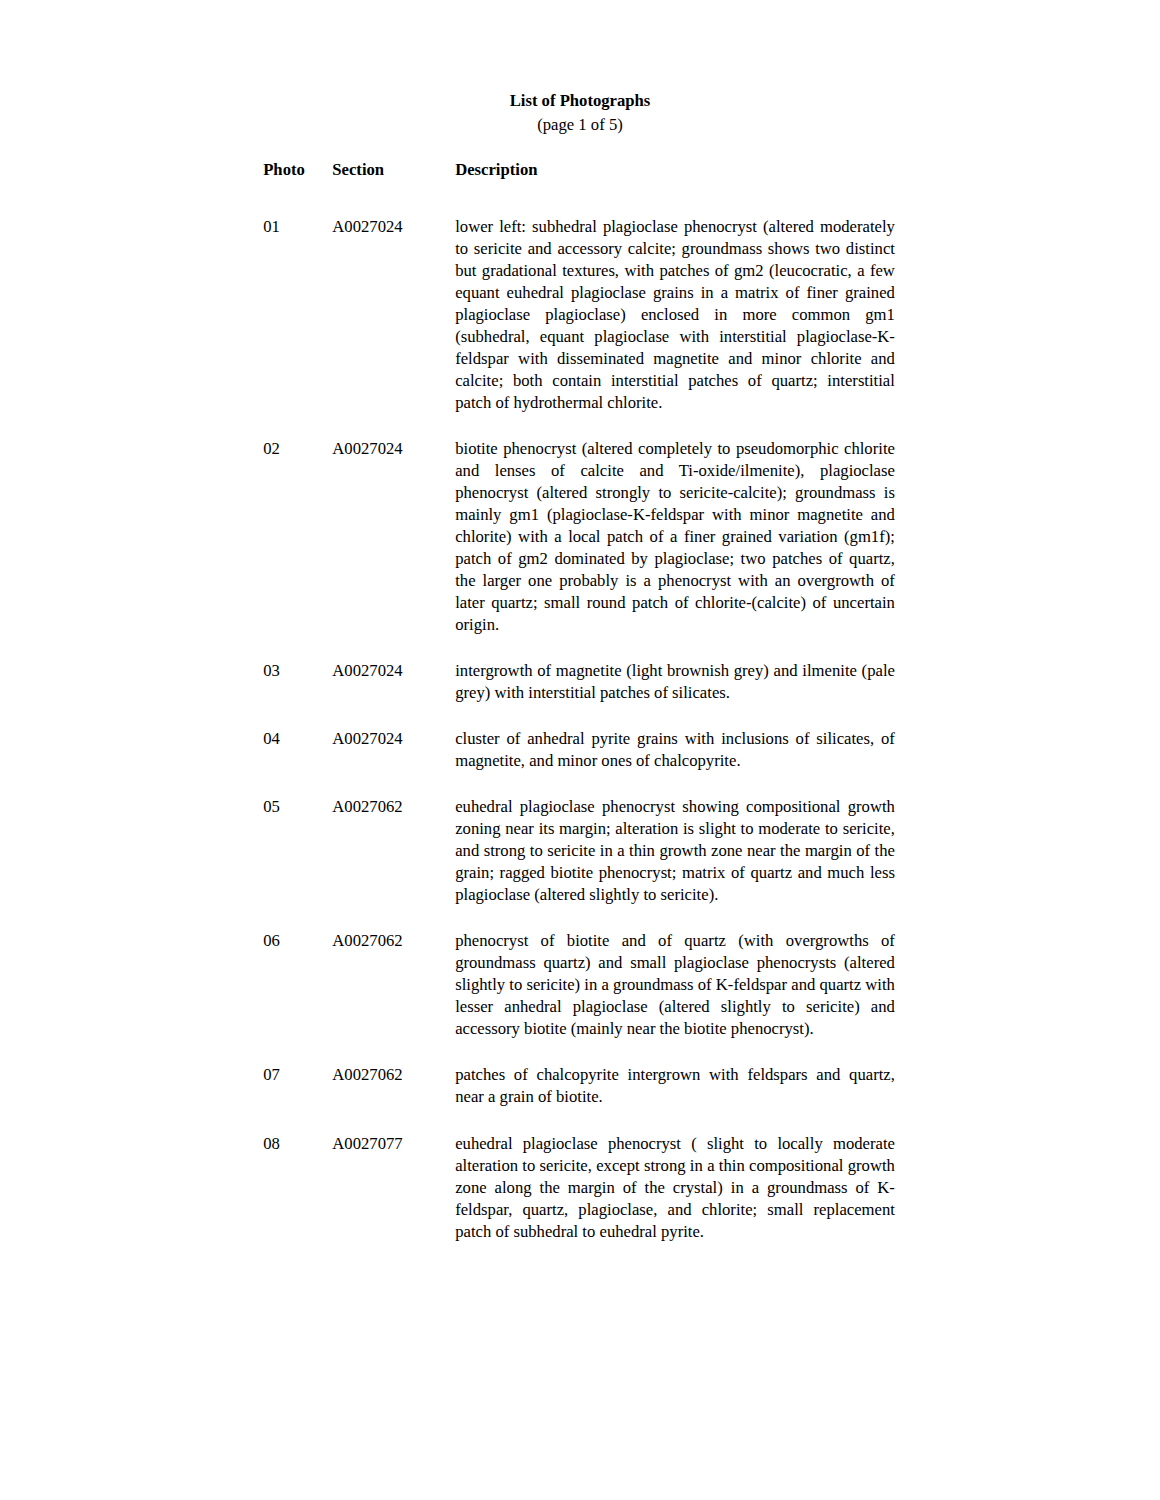List of Photographs
(page 1 of 5)
| Photo | Section | Description |
| --- | --- | --- |
| 01 | A0027024 | lower left: subhedral plagioclase phenocryst (altered moderately to sericite and accessory calcite; groundmass shows two distinct but gradational textures, with patches of gm2 (leucocratic, a few equant euhedral plagioclase grains in a matrix of finer grained plagioclase plagioclase) enclosed in more common gm1 (subhedral, equant plagioclase with interstitial plagioclase-K-feldspar with disseminated magnetite and minor chlorite and calcite; both contain interstitial patches of quartz; interstitial patch of hydrothermal chlorite. |
| 02 | A0027024 | biotite phenocryst (altered completely to pseudomorphic chlorite and lenses of calcite and Ti-oxide/ilmenite), plagioclase phenocryst (altered strongly to sericite-calcite); groundmass is mainly gm1 (plagioclase-K-feldspar with minor magnetite and chlorite) with a local patch of a finer grained variation (gm1f); patch of gm2 dominated by plagioclase; two patches of quartz, the larger one probably is a phenocryst with an overgrowth of later quartz; small round patch of chlorite-(calcite) of uncertain origin. |
| 03 | A0027024 | intergrowth of magnetite (light brownish grey) and ilmenite (pale grey) with interstitial patches of silicates. |
| 04 | A0027024 | cluster of anhedral pyrite grains with inclusions of silicates, of magnetite, and minor ones of chalcopyrite. |
| 05 | A0027062 | euhedral plagioclase phenocryst showing compositional growth zoning near its margin; alteration is slight to moderate to sericite, and strong to sericite in a thin growth zone near the margin of the grain; ragged biotite phenocryst; matrix of quartz and much less plagioclase (altered slightly to sericite). |
| 06 | A0027062 | phenocryst of biotite and of quartz (with overgrowths of groundmass quartz) and small plagioclase phenocrysts (altered slightly to sericite) in a groundmass of K-feldspar and quartz with lesser anhedral plagioclase (altered slightly to sericite) and accessory biotite (mainly near the biotite phenocryst). |
| 07 | A0027062 | patches of chalcopyrite intergrown with feldspars and quartz, near a grain of biotite. |
| 08 | A0027077 | euhedral plagioclase phenocryst ( slight to locally moderate alteration to sericite, except strong in a thin compositional growth zone along the margin of the crystal) in a groundmass of K-feldspar, quartz, plagioclase, and chlorite; small replacement patch of subhedral to euhedral pyrite. |